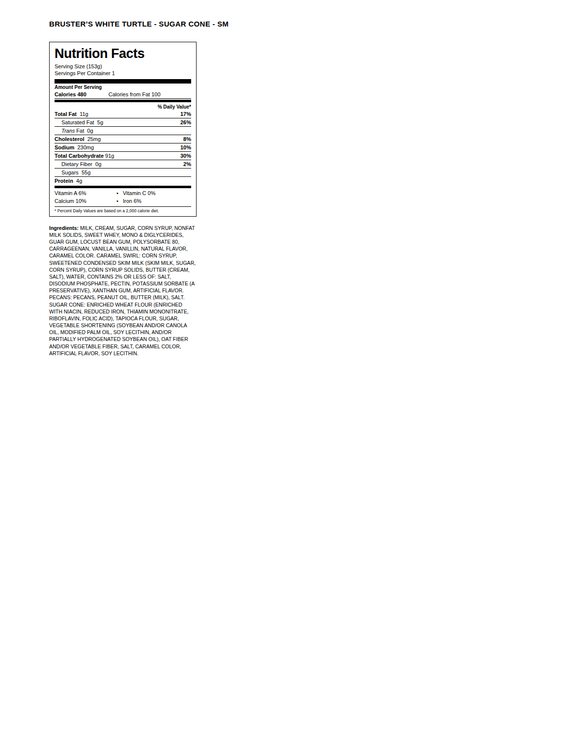BRUSTER’S WHITE TURTLE - SUGAR CONE - SM
Nutrition Facts
Serving Size (153g)
Servings Per Container 1
Amount Per Serving
| Calories 480 | Calories from Fat 100 |
| | % Daily Value* |
| Total Fat 11g | 17% |
| Saturated Fat 5g | 26% |
| Trans Fat 0g | |
| Cholesterol 25mg | 8% |
| Sodium 230mg | 10% |
| Total Carbohydrate 91g | 30% |
| Dietary Fiber 0g | 2% |
| Sugars 55g | |
| Protein 4g | |
| Vitamin A 6% | • | Vitamin C 0% |
| Calcium 10% | • | Iron 6% |
* Percent Daily Values are based on a 2,000 calorie diet.
Ingredients: MILK, CREAM, SUGAR, CORN SYRUP, NONFAT MILK SOLIDS, SWEET WHEY, MONO & DIGLYCERIDES, GUAR GUM, LOCUST BEAN GUM, POLYSORBATE 80, CARRAGEENAN, VANILLA, VANILLIN, NATURAL FLAVOR, CARAMEL COLOR. CARAMEL SWIRL: CORN SYRUP, SWEETENED CONDENSED SKIM MILK (SKIM MILK, SUGAR, CORN SYRUP), CORN SYRUP SOLIDS, BUTTER (CREAM, SALT), WATER, CONTAINS 2% OR LESS OF: SALT, DISODIUM PHOSPHATE, PECTIN, POTASSIUM SORBATE (A PRESERVATIVE), XANTHAN GUM, ARTIFICIAL FLAVOR. PECANS: PECANS, PEANUT OIL, BUTTER (MILK), SALT. SUGAR CONE: ENRICHED WHEAT FLOUR (ENRICHED WITH NIACIN, REDUCED IRON, THIAMIN MONONITRATE, RIBOFLAVIN, FOLIC ACID), TAPIOCA FLOUR, SUGAR, VEGETABLE SHORTENING (SOYBEAN AND/OR CANOLA OIL, MODIFIED PALM OIL, SOY LECITHIN, AND/OR PARTIALLY HYDROGENATED SOYBEAN OIL), OAT FIBER AND/OR VEGETABLE FIBER, SALT, CARAMEL COLOR, ARTIFICIAL FLAVOR, SOY LECITHIN.